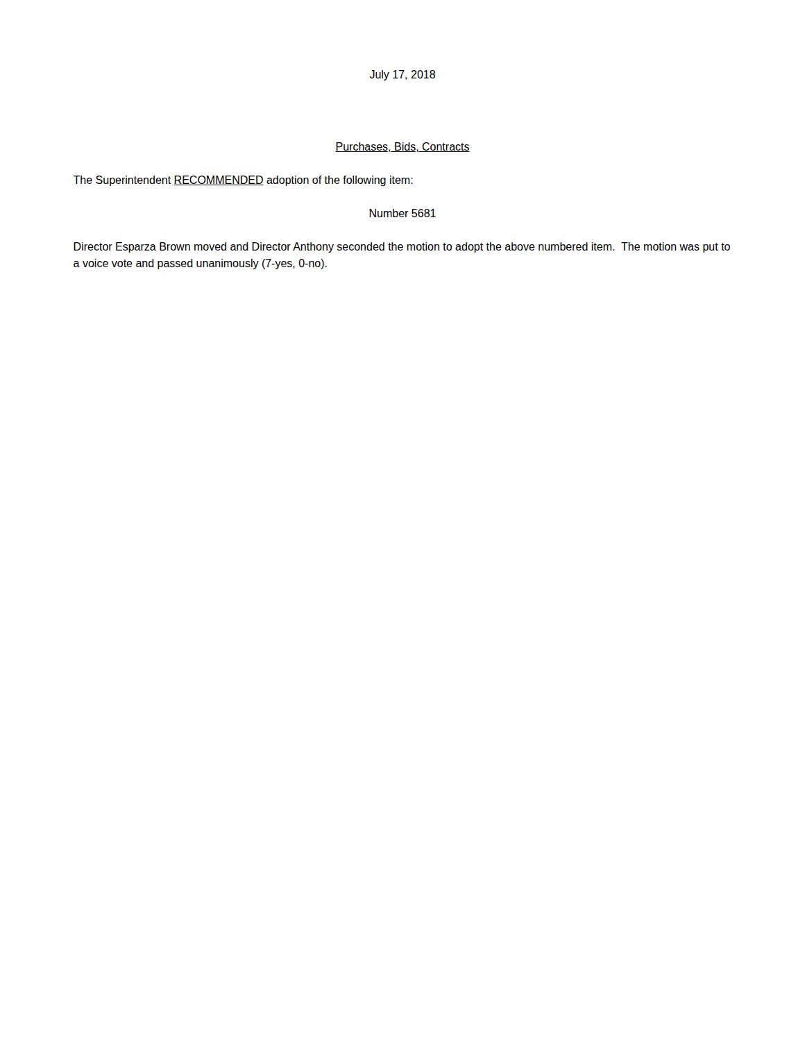July 17, 2018
Purchases, Bids, Contracts
The Superintendent RECOMMENDED adoption of the following item:
Number 5681
Director Esparza Brown moved and Director Anthony seconded the motion to adopt the above numbered item. The motion was put to a voice vote and passed unanimously (7-yes, 0-no).